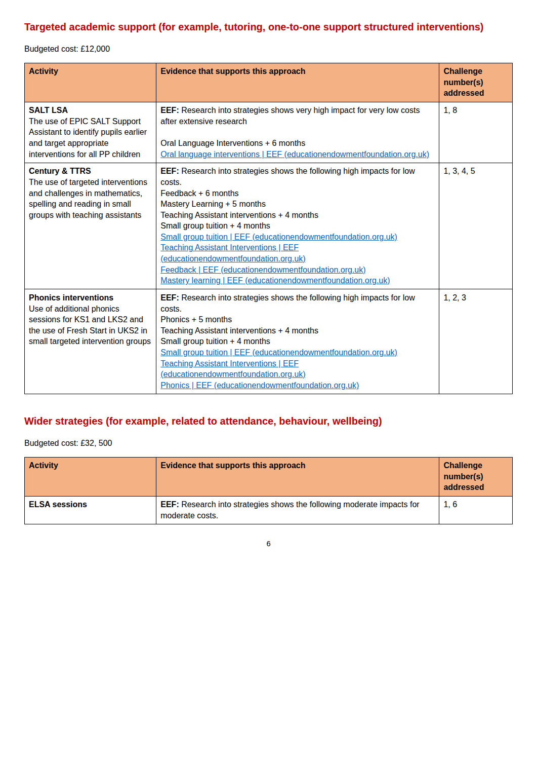Targeted academic support (for example, tutoring, one-to-one support structured interventions)
Budgeted cost: £12,000
| Activity | Evidence that supports this approach | Challenge number(s) addressed |
| --- | --- | --- |
| SALT LSA The use of EPIC SALT Support Assistant to identify pupils earlier and target appropriate interventions for all PP children | EEF: Research into strategies shows very high impact for very low costs after extensive research Oral Language Interventions + 6 months Oral language interventions / EEF (educationendowmentfoundation.org.uk) | 1, 8 |
| Century & TTRS The use of targeted interventions and challenges in mathematics, spelling and reading in small groups with teaching assistants | EEF: Research into strategies shows the following high impacts for low costs. Feedback + 6 months Mastery Learning + 5 months Teaching Assistant interventions + 4 months Small group tuition + 4 months Small group tuition / EEF (educationendowmentfoundation.org.uk) Teaching Assistant Interventions / EEF (educationendowmentfoundation.org.uk) Feedback / EEF (educationendowmentfoundation.org.uk) Mastery learning / EEF (educationendowmentfoundation.org.uk) | 1, 3, 4, 5 |
| Phonics interventions Use of additional phonics sessions for KS1 and LKS2 and the use of Fresh Start in UKS2 in small targeted intervention groups | EEF: Research into strategies shows the following high impacts for low costs. Phonics + 5 months Teaching Assistant interventions + 4 months Small group tuition + 4 months Small group tuition / EEF (educationendowmentfoundation.org.uk) Teaching Assistant Interventions / EEF (educationendowmentfoundation.org.uk) Phonics / EEF (educationendowmentfoundation.org.uk) | 1, 2, 3 |
Wider strategies (for example, related to attendance, behaviour, wellbeing)
Budgeted cost: £32, 500
| Activity | Evidence that supports this approach | Challenge number(s) addressed |
| --- | --- | --- |
| ELSA sessions | EEF: Research into strategies shows the following moderate impacts for moderate costs. | 1, 6 |
6